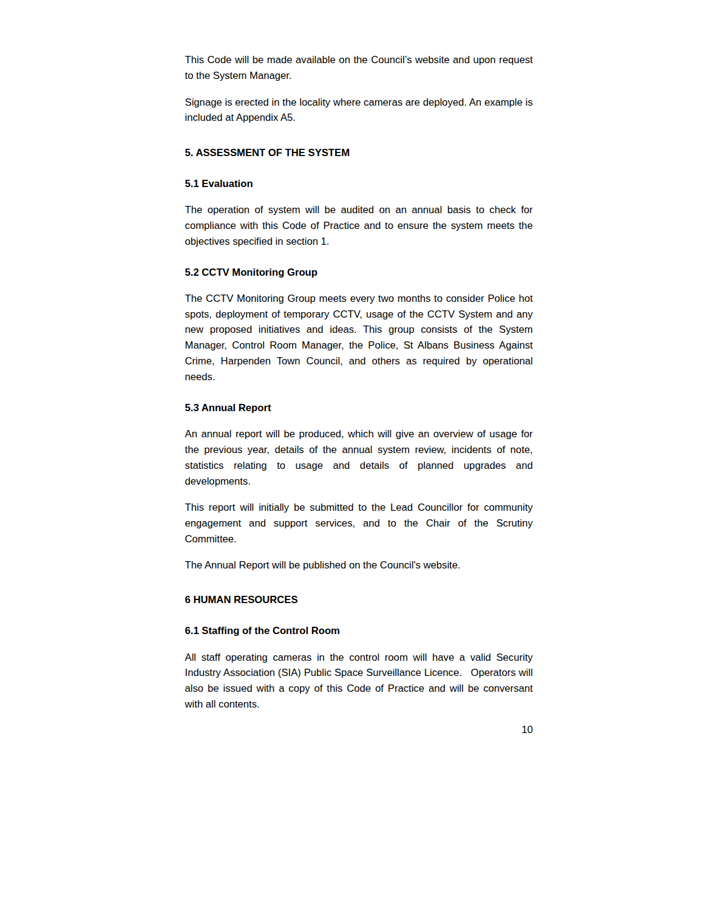This Code will be made available on the Council’s website and upon request to the System Manager.
Signage is erected in the locality where cameras are deployed. An example is included at Appendix A5.
5. ASSESSMENT OF THE SYSTEM
5.1 Evaluation
The operation of system will be audited on an annual basis to check for compliance with this Code of Practice and to ensure the system meets the objectives specified in section 1.
5.2 CCTV Monitoring Group
The CCTV Monitoring Group meets every two months to consider Police hot spots, deployment of temporary CCTV, usage of the CCTV System and any new proposed initiatives and ideas. This group consists of the System Manager, Control Room Manager, the Police, St Albans Business Against Crime, Harpenden Town Council, and others as required by operational needs.
5.3 Annual Report
An annual report will be produced, which will give an overview of usage for the previous year, details of the annual system review, incidents of note, statistics relating to usage and details of planned upgrades and developments.
This report will initially be submitted to the Lead Councillor for community engagement and support services, and to the Chair of the Scrutiny Committee.
The Annual Report will be published on the Council's website.
6 HUMAN RESOURCES
6.1 Staffing of the Control Room
All staff operating cameras in the control room will have a valid Security Industry Association (SIA) Public Space Surveillance Licence. Operators will also be issued with a copy of this Code of Practice and will be conversant with all contents.
10